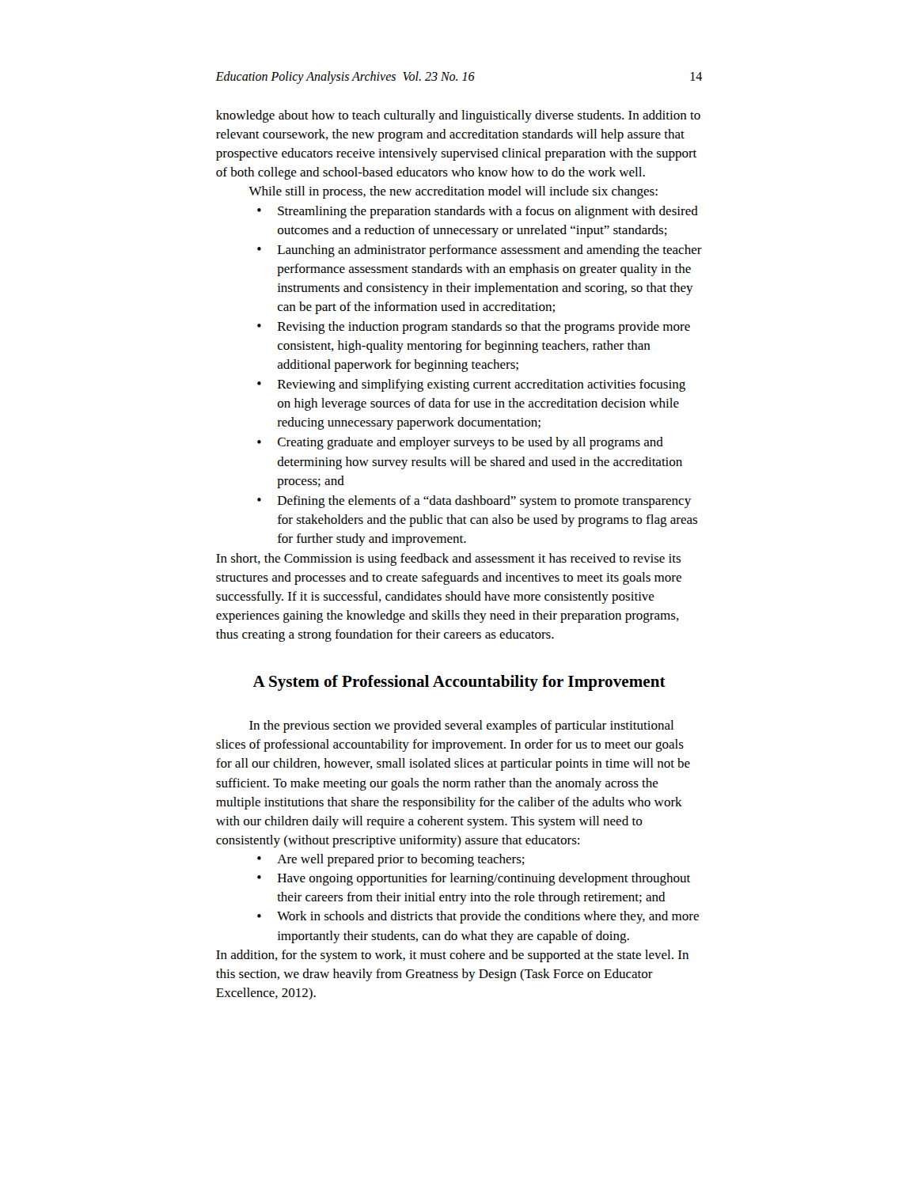Education Policy Analysis Archives Vol. 23 No. 16 14
knowledge about how to teach culturally and linguistically diverse students. In addition to relevant coursework, the new program and accreditation standards will help assure that prospective educators receive intensively supervised clinical preparation with the support of both college and school-based educators who know how to do the work well.
While still in process, the new accreditation model will include six changes:
Streamlining the preparation standards with a focus on alignment with desired outcomes and a reduction of unnecessary or unrelated “input” standards;
Launching an administrator performance assessment and amending the teacher performance assessment standards with an emphasis on greater quality in the instruments and consistency in their implementation and scoring, so that they can be part of the information used in accreditation;
Revising the induction program standards so that the programs provide more consistent, high-quality mentoring for beginning teachers, rather than additional paperwork for beginning teachers;
Reviewing and simplifying existing current accreditation activities focusing on high leverage sources of data for use in the accreditation decision while reducing unnecessary paperwork documentation;
Creating graduate and employer surveys to be used by all programs and determining how survey results will be shared and used in the accreditation process; and
Defining the elements of a “data dashboard” system to promote transparency for stakeholders and the public that can also be used by programs to flag areas for further study and improvement.
In short, the Commission is using feedback and assessment it has received to revise its structures and processes and to create safeguards and incentives to meet its goals more successfully. If it is successful, candidates should have more consistently positive experiences gaining the knowledge and skills they need in their preparation programs, thus creating a strong foundation for their careers as educators.
A System of Professional Accountability for Improvement
In the previous section we provided several examples of particular institutional slices of professional accountability for improvement. In order for us to meet our goals for all our children, however, small isolated slices at particular points in time will not be sufficient. To make meeting our goals the norm rather than the anomaly across the multiple institutions that share the responsibility for the caliber of the adults who work with our children daily will require a coherent system. This system will need to consistently (without prescriptive uniformity) assure that educators:
Are well prepared prior to becoming teachers;
Have ongoing opportunities for learning/continuing development throughout their careers from their initial entry into the role through retirement; and
Work in schools and districts that provide the conditions where they, and more importantly their students, can do what they are capable of doing.
In addition, for the system to work, it must cohere and be supported at the state level. In this section, we draw heavily from Greatness by Design (Task Force on Educator Excellence, 2012).